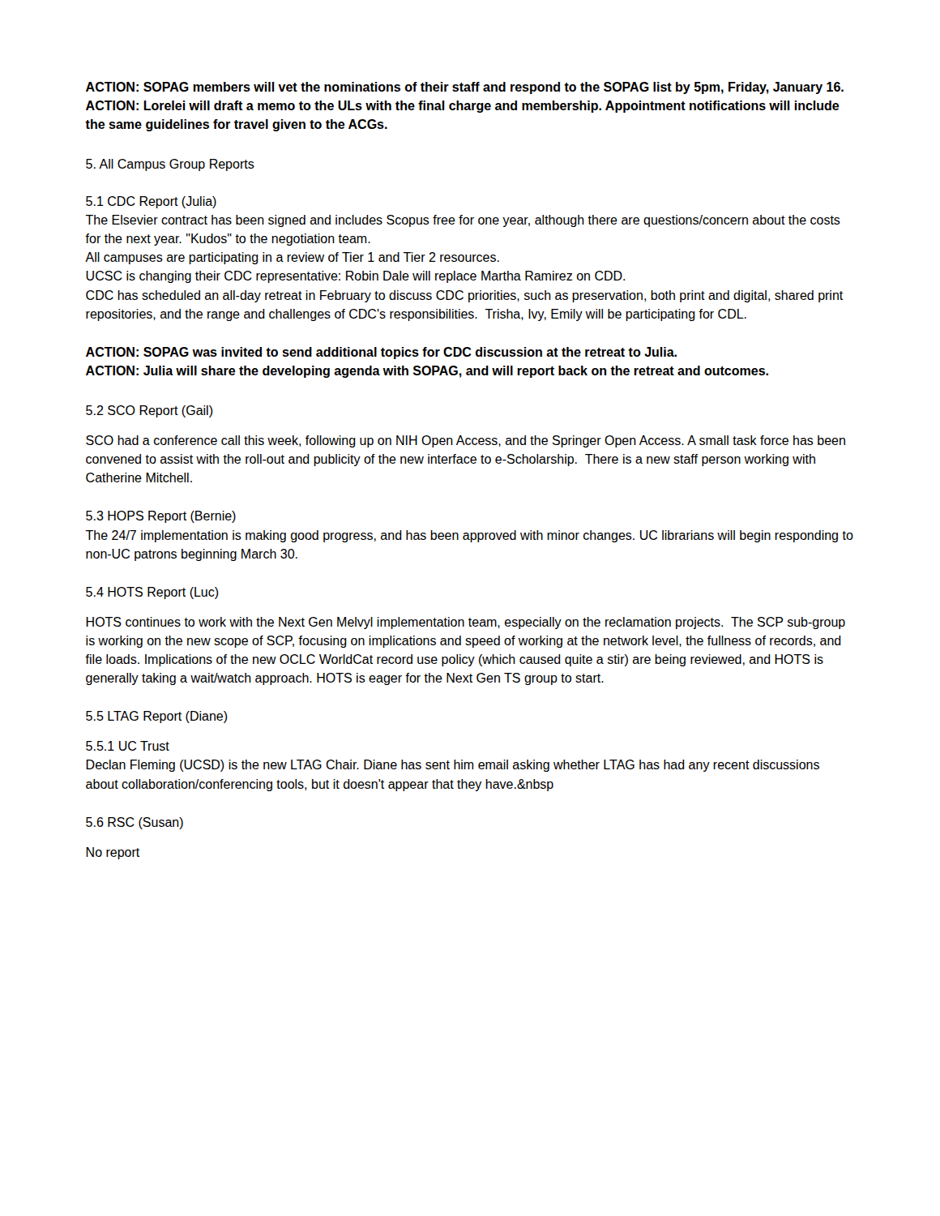ACTION: SOPAG members will vet the nominations of their staff and respond to the SOPAG list by 5pm, Friday, January 16.
ACTION: Lorelei will draft a memo to the ULs with the final charge and membership. Appointment notifications will include the same guidelines for travel given to the ACGs.
5. All Campus Group Reports
5.1 CDC Report (Julia)
The Elsevier contract has been signed and includes Scopus free for one year, although there are questions/concern about the costs for the next year. "Kudos" to the negotiation team.
All campuses are participating in a review of Tier 1 and Tier 2 resources.
UCSC is changing their CDC representative: Robin Dale will replace Martha Ramirez on CDD.
CDC has scheduled an all-day retreat in February to discuss CDC priorities, such as preservation, both print and digital, shared print repositories, and the range and challenges of CDC's responsibilities. Trisha, Ivy, Emily will be participating for CDL.
ACTION: SOPAG was invited to send additional topics for CDC discussion at the retreat to Julia.
ACTION: Julia will share the developing agenda with SOPAG, and will report back on the retreat and outcomes.
5.2 SCO Report (Gail)
SCO had a conference call this week, following up on NIH Open Access, and the Springer Open Access. A small task force has been convened to assist with the roll-out and publicity of the new interface to e-Scholarship. There is a new staff person working with Catherine Mitchell.
5.3 HOPS Report (Bernie)
The 24/7 implementation is making good progress, and has been approved with minor changes. UC librarians will begin responding to non-UC patrons beginning March 30.
5.4 HOTS Report (Luc)
HOTS continues to work with the Next Gen Melvyl implementation team, especially on the reclamation projects. The SCP sub-group is working on the new scope of SCP, focusing on implications and speed of working at the network level, the fullness of records, and file loads. Implications of the new OCLC WorldCat record use policy (which caused quite a stir) are being reviewed, and HOTS is generally taking a wait/watch approach. HOTS is eager for the Next Gen TS group to start.
5.5 LTAG Report (Diane)
5.5.1 UC Trust
Declan Fleming (UCSD) is the new LTAG Chair. Diane has sent him email asking whether LTAG has had any recent discussions about collaboration/conferencing tools, but it doesn't appear that they have.&nbsp
5.6 RSC (Susan)
No report